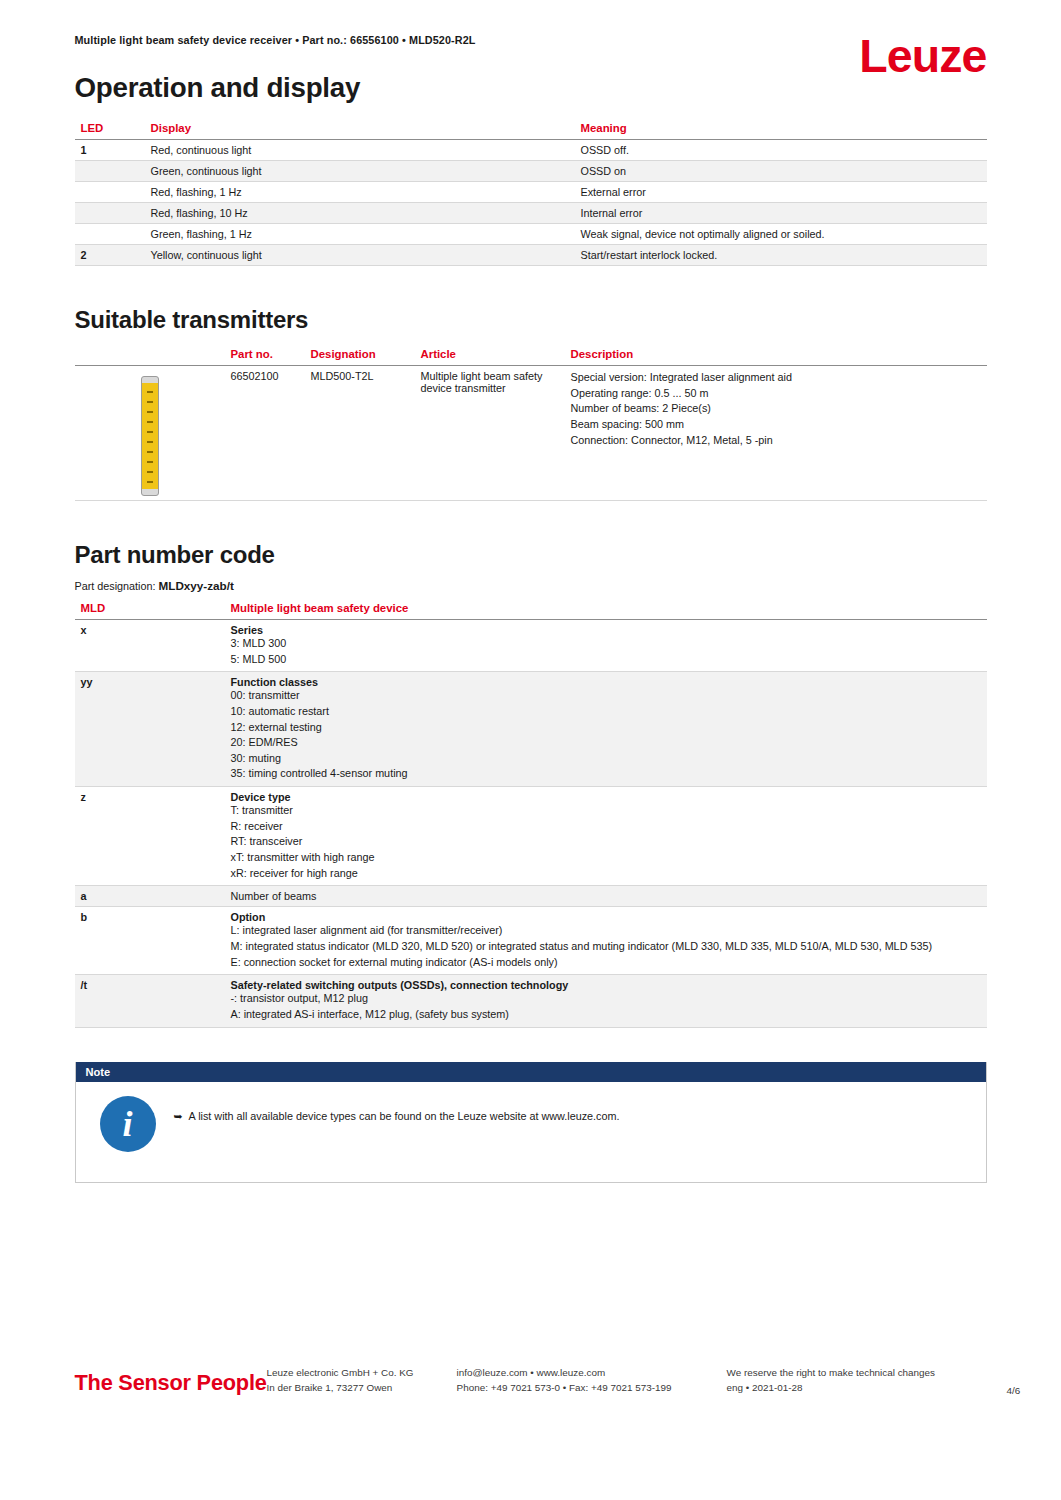Multiple light beam safety device receiver • Part no.: 66556100 • MLD520-R2L
Operation and display
Leuze
| LED | Display | Meaning |
| --- | --- | --- |
| 1 | Red, continuous light | OSSD off. |
| | Green, continuous light | OSSD on |
| | Red, flashing, 1 Hz | External error |
| | Red, flashing, 10 Hz | Internal error |
| | Green, flashing, 1 Hz | Weak signal, device not optimally aligned or soiled. |
| 2 | Yellow, continuous light | Start/restart interlock locked. |
Suitable transmitters
| | Part no. | Designation | Article | Description |
| --- | --- | --- | --- | --- |
| | 66502100 | MLD500-T2L | Multiple light beam safety device transmitter | Special version: Integrated laser alignment aid Operating range: 0.5 ... 50 m Number of beams: 2 Piece(s) Beam spacing: 500 mm Connection: Connector, M12, Metal, 5 -pin |
Part number code
Part designation: MLDxyy-zab/t
| MLD | Multiple light beam safety device |
| --- | --- |
| x | Series 3: MLD 300 5: MLD 500 |
| yy | Function classes 00: transmitter 10: automatic restart 12: external testing 20: EDM/RES 30: muting 35: timing controlled 4-sensor muting |
| z | Device type T: transmitter R: receiver RT: transceiver xT: transmitter with high range xR: receiver for high range |
| a | Number of beams |
| b | Option L: integrated laser alignment aid (for transmitter/receiver) M: integrated status indicator (MLD 320, MLD 520) or integrated status and muting indicator (MLD 330, MLD 335, MLD 510/A, MLD 530, MLD 535) E: connection socket for external muting indicator (AS-i models only) |
| /t | Safety-related switching outputs (OSSDs), connection technology -: transistor output, M12 plug A: integrated AS-i interface, M12 plug, (safety bus system) |
Note
i
➥A list with all available device types can be found on the Leuze website at www.leuze.com.
The Sensor People
Leuze electronic GmbH + Co. KG
In der Braike 1, 73277 Owen
info@leuze.com • www.leuze.com
Phone: +49 7021 573-0 • Fax: +49 7021 573-199
We reserve the right to make technical changes
eng • 2021-01-28
4/6